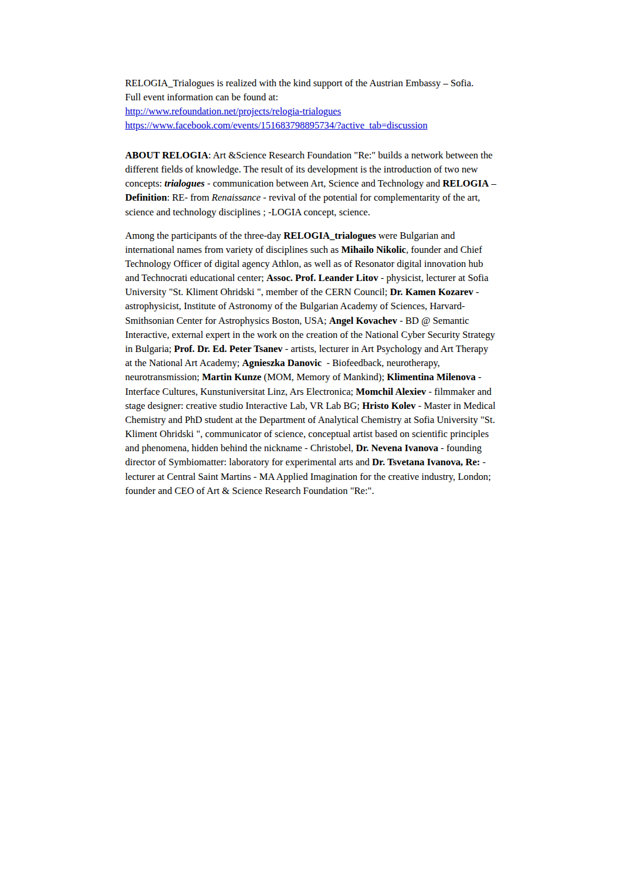RELOGIA_Trialogues is realized with the kind support of the Austrian Embassy – Sofia. Full event information can be found at: http://www.refoundation.net/projects/relogia-trialogues https://www.facebook.com/events/151683798895734/?active_tab=discussion
ABOUT RELOGIA: Art &Science Research Foundation "Re:" builds a network between the different fields of knowledge. The result of its development is the introduction of two new concepts: trialogues - communication between Art, Science and Technology and RELOGIA – Definition: RE- from Renaissance - revival of the potential for complementarity of the art, science and technology disciplines ; -LOGIA concept, science.
Among the participants of the three-day RELOGIA_trialogues were Bulgarian and international names from variety of disciplines such as Mihailo Nikolic, founder and Chief Technology Officer of digital agency Athlon, as well as of Resonator digital innovation hub and Technocrati educational center; Assoc. Prof. Leander Litov - physicist, lecturer at Sofia University "St. Kliment Ohridski ", member of the CERN Council; Dr. Kamen Kozarev - astrophysicist, Institute of Astronomy of the Bulgarian Academy of Sciences, Harvard-Smithsonian Center for Astrophysics Boston, USA; Angel Kovachev - BD @ Semantic Interactive, external expert in the work on the creation of the National Cyber Security Strategy in Bulgaria; Prof. Dr. Ed. Peter Tsanev - artists, lecturer in Art Psychology and Art Therapy at the National Art Academy; Agnieszka Danovic - Biofeedback, neurotherapy, neurotransmission; Martin Kunze (MOM, Memory of Mankind); Klimentina Milenova - Interface Cultures, Kunstuniversitat Linz, Ars Electronica; Momchil Alexiev - filmmaker and stage designer: creative studio Interactive Lab, VR Lab BG; Hristo Kolev - Master in Medical Chemistry and PhD student at the Department of Analytical Chemistry at Sofia University "St. Kliment Ohridski ", communicator of science, conceptual artist based on scientific principles and phenomena, hidden behind the nickname - Christobel, Dr. Nevena Ivanova - founding director of Symbiomatter: laboratory for experimental arts and Dr. Tsvetana Ivanova, Re: - lecturer at Central Saint Martins - MA Applied Imagination for the creative industry, London; founder and CEO of Art & Science Research Foundation "Re:".